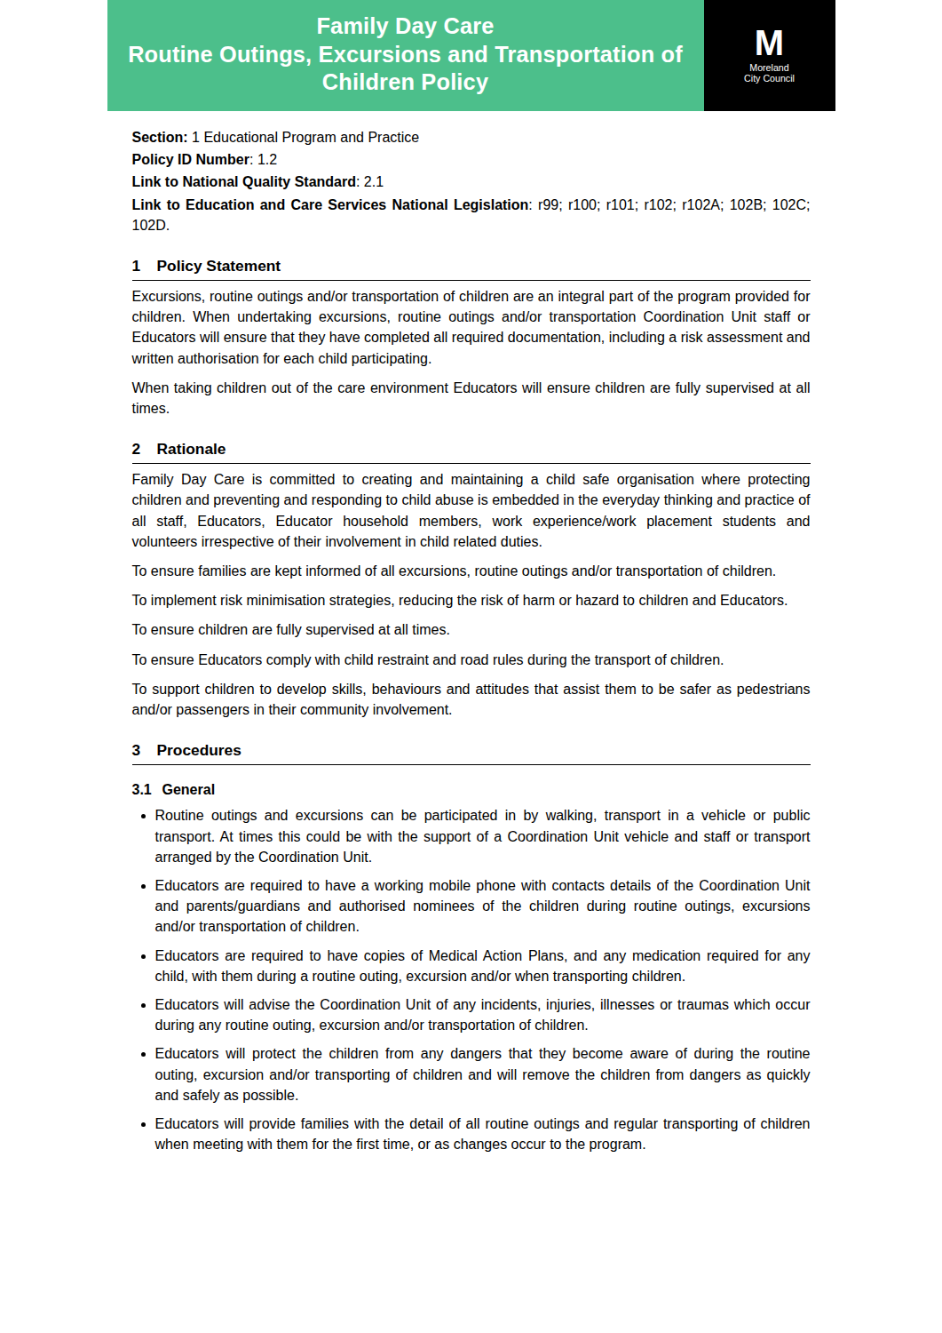Family Day Care
Routine Outings, Excursions and Transportation of Children Policy
M
Moreland
City Council
Section: 1 Educational Program and Practice
Policy ID Number: 1.2
Link to National Quality Standard: 2.1
Link to Education and Care Services National Legislation: r99; r100; r101; r102; r102A; 102B; 102C; 102D.
1 Policy Statement
Excursions, routine outings and/or transportation of children are an integral part of the program provided for children. When undertaking excursions, routine outings and/or transportation Coordination Unit staff or Educators will ensure that they have completed all required documentation, including a risk assessment and written authorisation for each child participating.
When taking children out of the care environment Educators will ensure children are fully supervised at all times.
2 Rationale
Family Day Care is committed to creating and maintaining a child safe organisation where protecting children and preventing and responding to child abuse is embedded in the everyday thinking and practice of all staff, Educators, Educator household members, work experience/work placement students and volunteers irrespective of their involvement in child related duties.
To ensure families are kept informed of all excursions, routine outings and/or transportation of children.
To implement risk minimisation strategies, reducing the risk of harm or hazard to children and Educators.
To ensure children are fully supervised at all times.
To ensure Educators comply with child restraint and road rules during the transport of children.
To support children to develop skills, behaviours and attitudes that assist them to be safer as pedestrians and/or passengers in their community involvement.
3 Procedures
3.1 General
Routine outings and excursions can be participated in by walking, transport in a vehicle or public transport. At times this could be with the support of a Coordination Unit vehicle and staff or transport arranged by the Coordination Unit.
Educators are required to have a working mobile phone with contacts details of the Coordination Unit and parents/guardians and authorised nominees of the children during routine outings, excursions and/or transportation of children.
Educators are required to have copies of Medical Action Plans, and any medication required for any child, with them during a routine outing, excursion and/or when transporting children.
Educators will advise the Coordination Unit of any incidents, injuries, illnesses or traumas which occur during any routine outing, excursion and/or transportation of children.
Educators will protect the children from any dangers that they become aware of during the routine outing, excursion and/or transporting of children and will remove the children from dangers as quickly and safely as possible.
Educators will provide families with the detail of all routine outings and regular transporting of children when meeting with them for the first time, or as changes occur to the program.